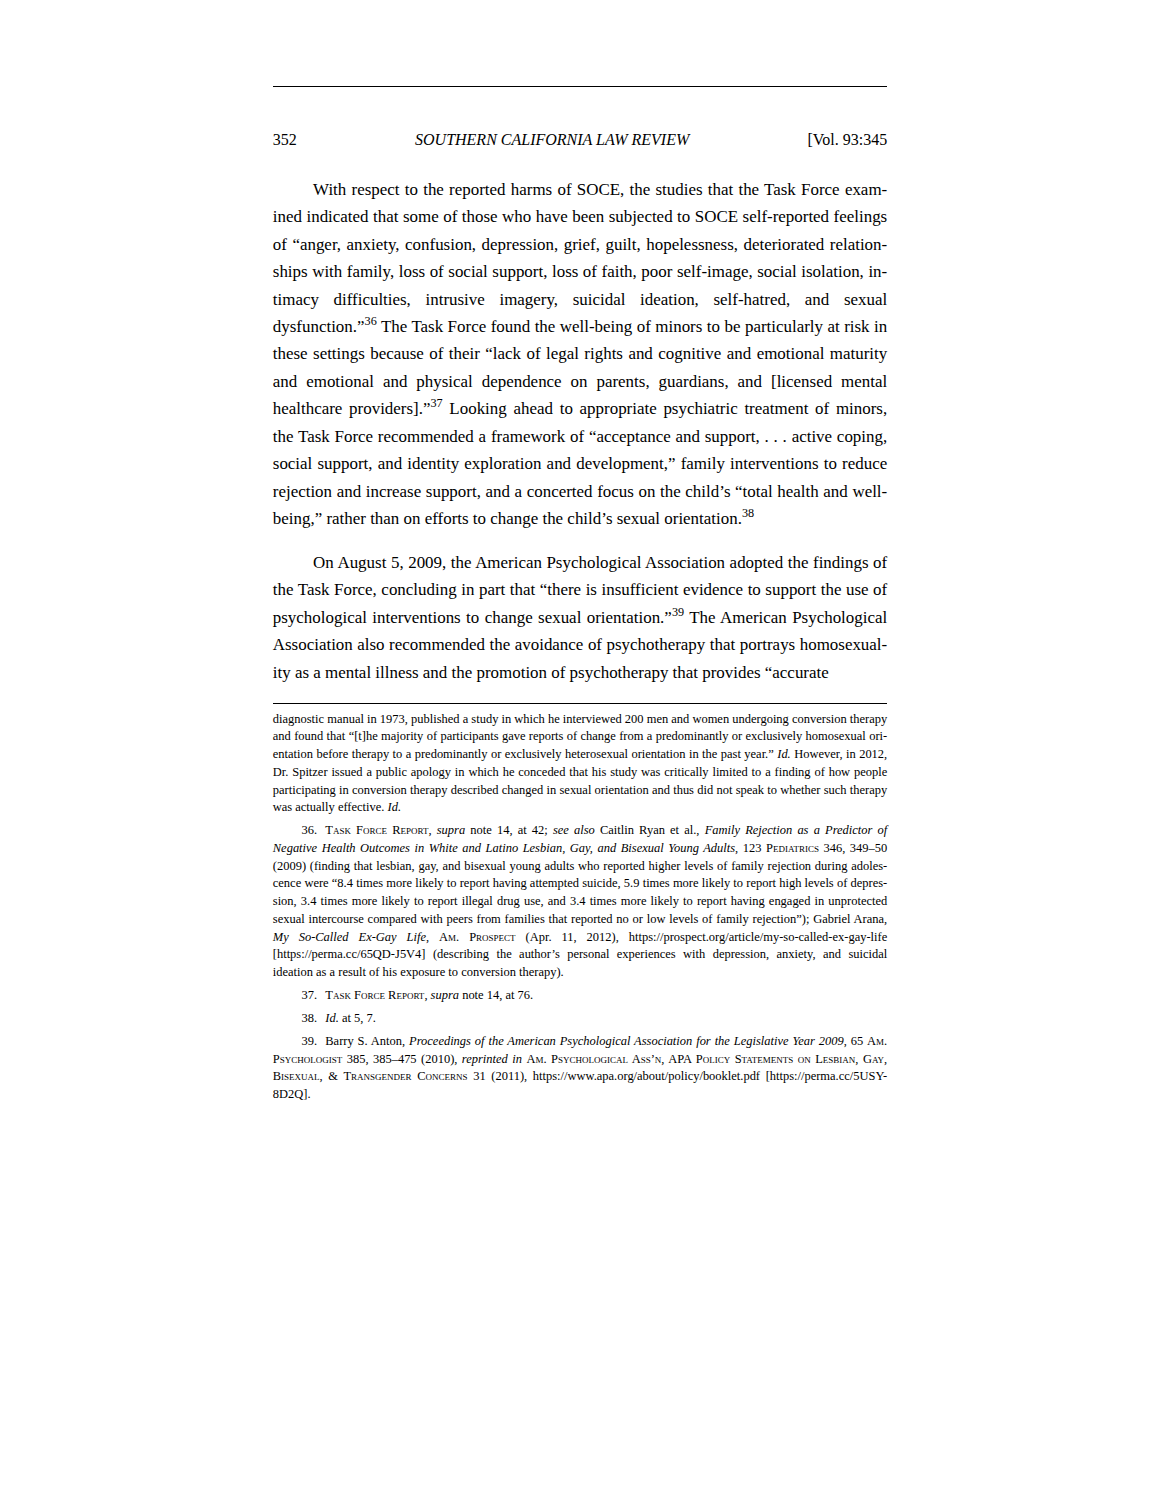352 SOUTHERN CALIFORNIA LAW REVIEW [Vol. 93:345
With respect to the reported harms of SOCE, the studies that the Task Force examined indicated that some of those who have been subjected to SOCE self-reported feelings of “anger, anxiety, confusion, depression, grief, guilt, hopelessness, deteriorated relationships with family, loss of social support, loss of faith, poor self-image, social isolation, intimacy difficulties, intrusive imagery, suicidal ideation, self-hatred, and sexual dysfunction.”36 The Task Force found the well-being of minors to be particularly at risk in these settings because of their “lack of legal rights and cognitive and emotional maturity and emotional and physical dependence on parents, guardians, and [licensed mental healthcare providers].”37 Looking ahead to appropriate psychiatric treatment of minors, the Task Force recommended a framework of “acceptance and support, . . . active coping, social support, and identity exploration and development,” family interventions to reduce rejection and increase support, and a concerted focus on the child’s “total health and well-being,” rather than on efforts to change the child’s sexual orientation.38
On August 5, 2009, the American Psychological Association adopted the findings of the Task Force, concluding in part that “there is insufficient evidence to support the use of psychological interventions to change sexual orientation.”39 The American Psychological Association also recommended the avoidance of psychotherapy that portrays homosexuality as a mental illness and the promotion of psychotherapy that provides “accurate
diagnostic manual in 1973, published a study in which he interviewed 200 men and women undergoing conversion therapy and found that “[t]he majority of participants gave reports of change from a predominantly or exclusively homosexual orientation before therapy to a predominantly or exclusively heterosexual orientation in the past year.” Id. However, in 2012, Dr. Spitzer issued a public apology in which he conceded that his study was critically limited to a finding of how people participating in conversion therapy described changed in sexual orientation and thus did not speak to whether such therapy was actually effective. Id.
36. Task Force Report, supra note 14, at 42; see also Caitlin Ryan et al., Family Rejection as a Predictor of Negative Health Outcomes in White and Latino Lesbian, Gay, and Bisexual Young Adults, 123 Pediatrics 346, 349–50 (2009) (finding that lesbian, gay, and bisexual young adults who reported higher levels of family rejection during adolescence were “8.4 times more likely to report having attempted suicide, 5.9 times more likely to report high levels of depression, 3.4 times more likely to report illegal drug use, and 3.4 times more likely to report having engaged in unprotected sexual intercourse compared with peers from families that reported no or low levels of family rejection”); Gabriel Arana, My So-Called Ex-Gay Life, Am. Prospect (Apr. 11, 2012), https://prospect.org/article/my-so-called-ex-gay-life [https://perma.cc/65QD-J5V4] (describing the author’s personal experiences with depression, anxiety, and suicidal ideation as a result of his exposure to conversion therapy).
37. Task Force Report, supra note 14, at 76.
38. Id. at 5, 7.
39. Barry S. Anton, Proceedings of the American Psychological Association for the Legislative Year 2009, 65 Am. Psychologist 385, 385–475 (2010), reprinted in Am. Psychological Ass’n, APA Policy Statements on Lesbian, Gay, Bisexual, & Transgender Concerns 31 (2011), https://www.apa.org/about/policy/booklet.pdf [https://perma.cc/5USY-8D2Q].